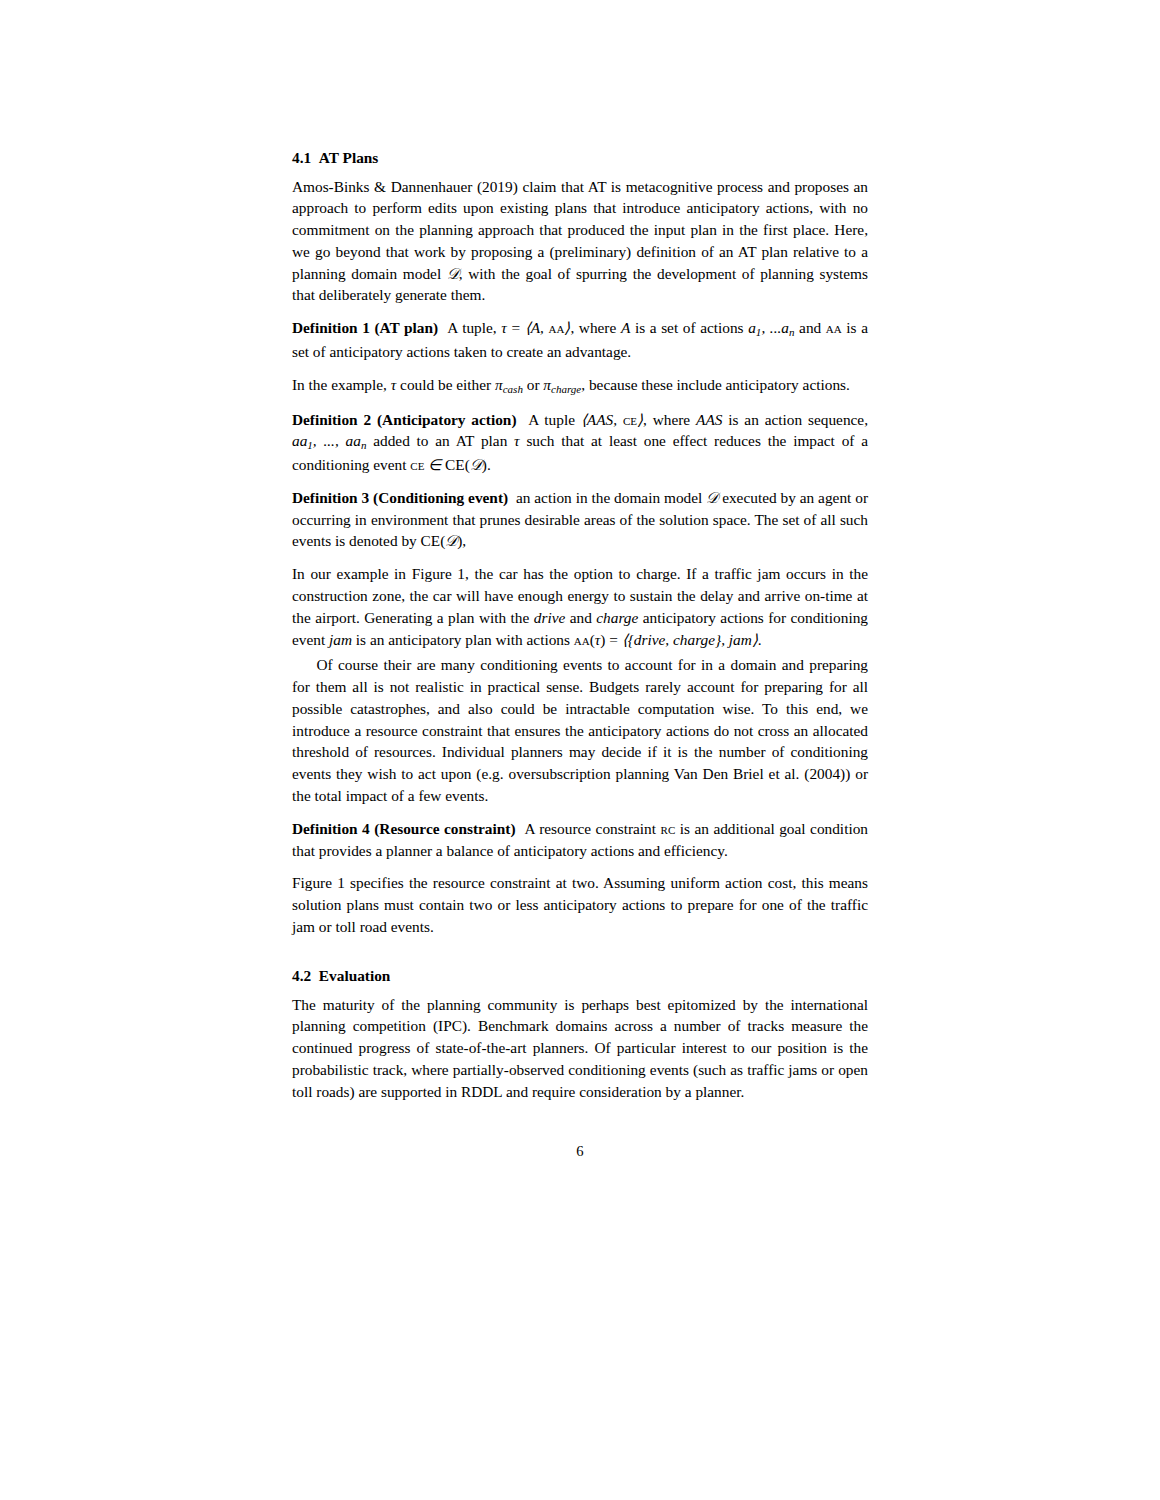4.1 AT Plans
Amos-Binks & Dannenhauer (2019) claim that AT is metacognitive process and proposes an approach to perform edits upon existing plans that introduce anticipatory actions, with no commitment on the planning approach that produced the input plan in the first place. Here, we go beyond that work by proposing a (preliminary) definition of an AT plan relative to a planning domain model 𝒟, with the goal of spurring the development of planning systems that deliberately generate them.
Definition 1 (AT plan) A tuple, τ = ⟨A, aa⟩, where A is a set of actions a1, ...an and aa is a set of anticipatory actions taken to create an advantage.
In the example, τ could be either πcash or πcharge, because these include anticipatory actions.
Definition 2 (Anticipatory action) A tuple ⟨AAS, ce⟩, where AAS is an action sequence, aa1, ..., aan added to an AT plan τ such that at least one effect reduces the impact of a conditioning event ce ∈ CE(𝒟).
Definition 3 (Conditioning event) an action in the domain model 𝒟 executed by an agent or occurring in environment that prunes desirable areas of the solution space. The set of all such events is denoted by CE(𝒟),
In our example in Figure 1, the car has the option to charge. If a traffic jam occurs in the construction zone, the car will have enough energy to sustain the delay and arrive on-time at the airport. Generating a plan with the drive and charge anticipatory actions for conditioning event jam is an anticipatory plan with actions aa(τ) = ⟨{drive, charge}, jam⟩.
Of course their are many conditioning events to account for in a domain and preparing for them all is not realistic in practical sense. Budgets rarely account for preparing for all possible catastrophes, and also could be intractable computation wise. To this end, we introduce a resource constraint that ensures the anticipatory actions do not cross an allocated threshold of resources. Individual planners may decide if it is the number of conditioning events they wish to act upon (e.g. oversubscription planning Van Den Briel et al. (2004)) or the total impact of a few events.
Definition 4 (Resource constraint) A resource constraint rc is an additional goal condition that provides a planner a balance of anticipatory actions and efficiency.
Figure 1 specifies the resource constraint at two. Assuming uniform action cost, this means solution plans must contain two or less anticipatory actions to prepare for one of the traffic jam or toll road events.
4.2 Evaluation
The maturity of the planning community is perhaps best epitomized by the international planning competition (IPC). Benchmark domains across a number of tracks measure the continued progress of state-of-the-art planners. Of particular interest to our position is the probabilistic track, where partially-observed conditioning events (such as traffic jams or open toll roads) are supported in RDDL and require consideration by a planner.
6